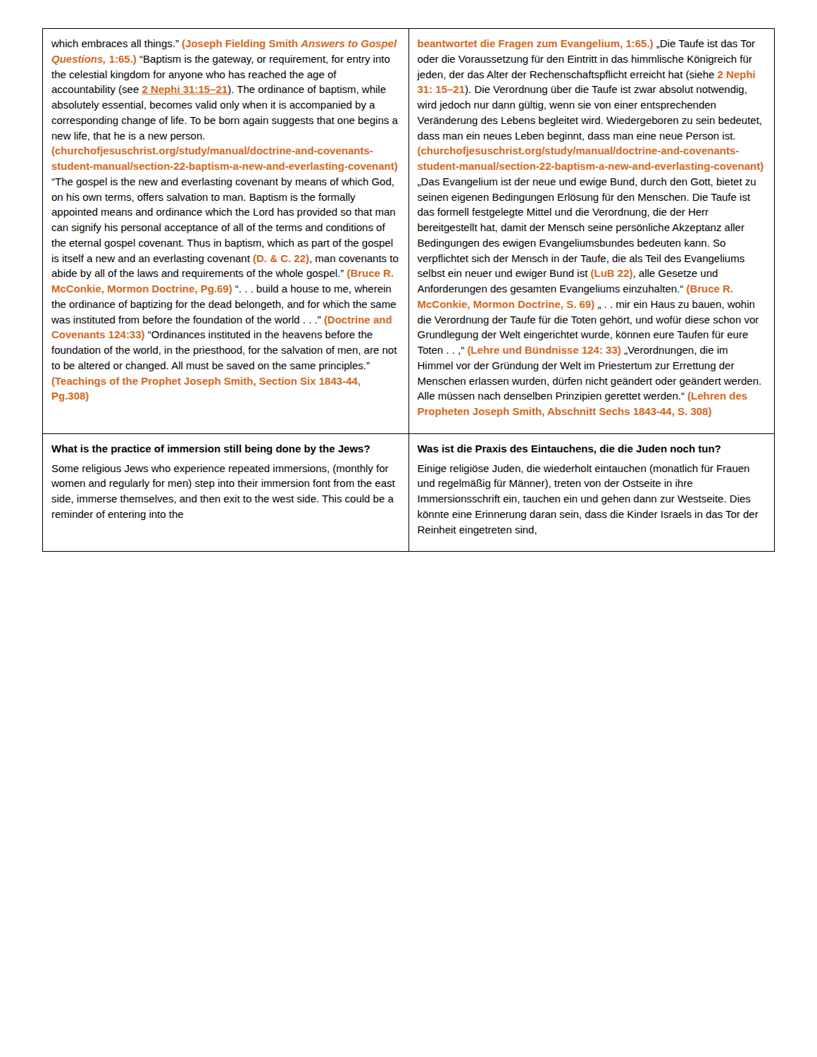| which embraces all things.” (Joseph Fielding Smith Answers to Gospel Questions, 1:65.) “Baptism is the gateway, or requirement, for entry into the celestial kingdom for anyone who has reached the age of accountability (see 2 Nephi 31:15–21 ). The ordinance of baptism, while absolutely essential, becomes valid only when it is accompanied by a corresponding change of life. To be born again suggests that one begins a new life, that he is a new person. (churchofjesuschrist.org/study/manual/doctrine-and-covenants-student-manual/section-22-baptism-a-new-and-everlasting-covenant) “The gospel is the new and everlasting covenant by means of which God, on his own terms, offers salvation to man. Baptism is the formally appointed means and ordinance which the Lord has provided so that man can signify his personal acceptance of all of the terms and conditions of the eternal gospel covenant. Thus in baptism, which as part of the gospel is itself a new and an everlasting covenant (D. & C. 22) , man covenants to abide by all of the laws and requirements of the whole gospel.” (Bruce R. McConkie, Mormon Doctrine, Pg.69) “. . . build a house to me, wherein the ordinance of baptizing for the dead belongeth, and for which the same was instituted from before the foundation of the world . . .” (Doctrine and Covenants 124:33) “Ordinances instituted in the heavens before the foundation of the world, in the priesthood, for the salvation of men, are not to be altered or changed. All must be saved on the same principles.” (Teachings of the Prophet Joseph Smith, Section Six 1843-44, Pg.308) | beantwortet die Fragen zum Evangelium, 1:65.) „Die Taufe ist das Tor oder die Voraussetzung für den Eintritt in das himmlische Königreich für jeden, der das Alter der Rechenschaftspflicht erreicht hat (siehe 2 Nephi 31: 15–21 ). Die Verordnung über die Taufe ist zwar absolut notwendig, wird jedoch nur dann gültig, wenn sie von einer entsprechenden Veränderung des Lebens begleitet wird. Wiedergeboren zu sein bedeutet, dass man ein neues Leben beginnt, dass man eine neue Person ist. (churchofjesuschrist.org/study/manual/doctrine-and-covenants-student-manual/section-22-baptism-a-new-and-everlasting-covenant) „Das Evangelium ist der neue und ewige Bund, durch den Gott, bietet zu seinen eigenen Bedingungen Erlösung für den Menschen. Die Taufe ist das formell festgelegte Mittel und die Verordnung, die der Herr bereitgestellt hat, damit der Mensch seine persönliche Akzeptanz aller Bedingungen des ewigen Evangeliumsbundes bedeuten kann. So verpflichtet sich der Mensch in der Taufe, die als Teil des Evangeliums selbst ein neuer und ewiger Bund ist (LuB 22) , alle Gesetze und Anforderungen des gesamten Evangeliums einzuhalten.“ (Bruce R. McConkie, Mormon Doctrine, S. 69) „ . . mir ein Haus zu bauen, wohin die Verordnung der Taufe für die Toten gehört, und wofür diese schon vor Grundlegung der Welt eingerichtet wurde, können eure Taufen für eure Toten . . ,“ (Lehre und Bündnisse 124: 33) „Verordnungen, die im Himmel vor der Gründung der Welt im Priestertum zur Errettung der Menschen erlassen wurden, dürfen nicht geändert oder geändert werden. Alle müssen nach denselben Prinzipien gerettet werden.“ (Lehren des Propheten Joseph Smith, Abschnitt Sechs 1843-44, S. 308) |
| What is the practice of immersion still being done by the Jews? Some religious Jews who experience repeated immersions, (monthly for women and regularly for men) step into their immersion font from the east side, immerse themselves, and then exit to the west side. This could be a reminder of entering into the | Was ist die Praxis des Eintauchens, die die Juden noch tun? Einige religiöse Juden, die wiederholt eintauchen (monatlich für Frauen und regelmäßig für Männer), treten von der Ostseite in ihre Immersionsschrift ein, tauchen ein und gehen dann zur Westseite. Dies könnte eine Erinnerung daran sein, dass die Kinder Israels in das Tor der Reinheit eingetreten sind, |